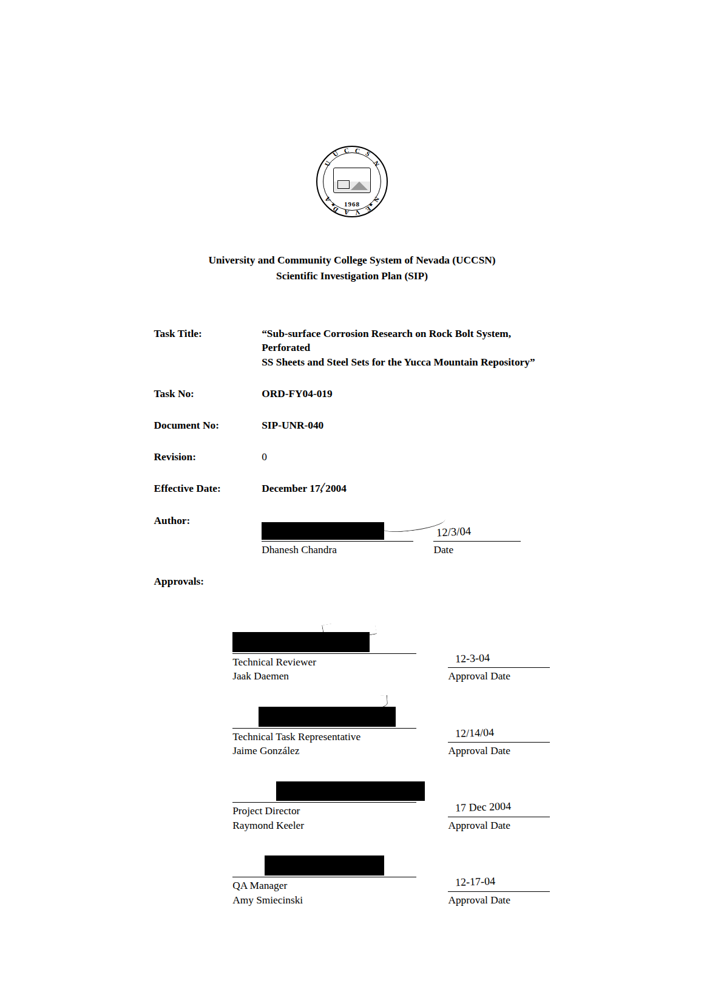U C C S N N E V A D A U
★
1968
★
University and Community College System of Nevada (UCCSN)
Scientific Investigation Plan (SIP)
| Task Title: | “Sub-surface Corrosion Research on Rock Bolt System, Perforated SS Sheets and Steel Sets for the Yucca Mountain Repository” |
| Task No: | ORD-FY04-019 |
| Document No: | SIP-UNR-040 |
| Revision: | 0 |
| Effective Date: | December 17, 2004 / |
| Author: | Dhanesh Chandra 12/3/04 Date |
| Approvals: | |
Technical Reviewer
Jaak Daemen
12-3-04
Approval Date
Technical Task Representative
Jaime González
12/14/04
Approval Date
Project Director
Raymond Keeler
17 Dec 2004
Approval Date
QA Manager
Amy Smiecinski
12-17-04
Approval Date